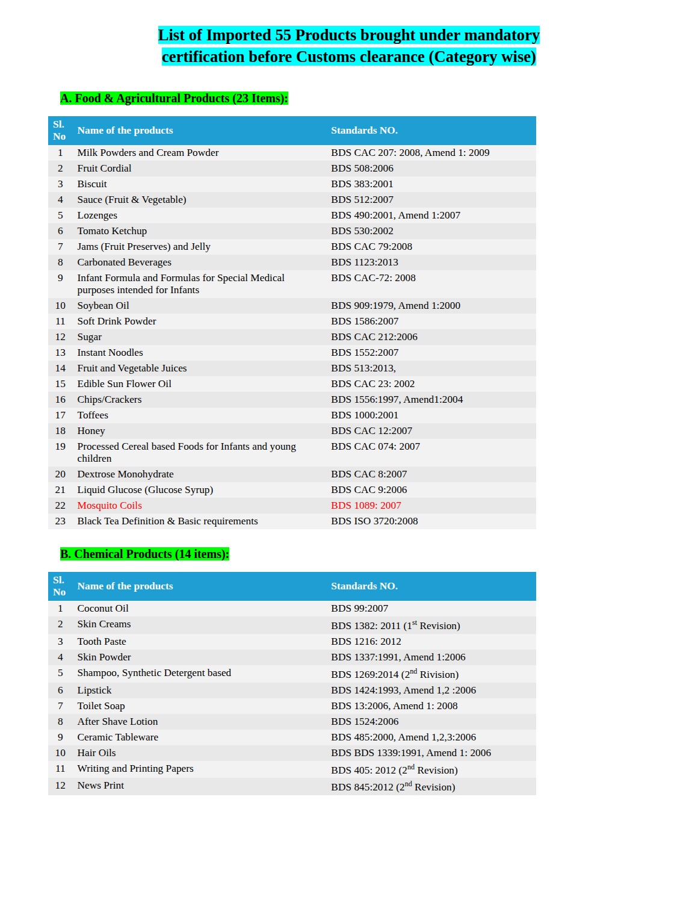List of Imported 55 Products brought under mandatory certification before Customs clearance (Category wise)
A. Food & Agricultural Products (23 Items):
| Sl. No | Name of the products | Standards NO. |
| --- | --- | --- |
| 1 | Milk Powders and Cream Powder | BDS CAC 207: 2008, Amend 1: 2009 |
| 2 | Fruit Cordial | BDS 508:2006 |
| 3 | Biscuit | BDS 383:2001 |
| 4 | Sauce (Fruit & Vegetable) | BDS 512:2007 |
| 5 | Lozenges | BDS 490:2001, Amend 1:2007 |
| 6 | Tomato Ketchup | BDS 530:2002 |
| 7 | Jams (Fruit Preserves) and Jelly | BDS CAC 79:2008 |
| 8 | Carbonated Beverages | BDS 1123:2013 |
| 9 | Infant Formula and Formulas for Special Medical purposes intended for Infants | BDS CAC-72: 2008 |
| 10 | Soybean Oil | BDS 909:1979, Amend 1:2000 |
| 11 | Soft Drink Powder | BDS 1586:2007 |
| 12 | Sugar | BDS CAC 212:2006 |
| 13 | Instant Noodles | BDS 1552:2007 |
| 14 | Fruit and Vegetable Juices | BDS 513:2013, |
| 15 | Edible Sun Flower Oil | BDS CAC 23: 2002 |
| 16 | Chips/Crackers | BDS 1556:1997, Amend1:2004 |
| 17 | Toffees | BDS 1000:2001 |
| 18 | Honey | BDS CAC 12:2007 |
| 19 | Processed Cereal based Foods for Infants and young children | BDS CAC 074: 2007 |
| 20 | Dextrose Monohydrate | BDS CAC 8:2007 |
| 21 | Liquid Glucose (Glucose Syrup) | BDS CAC 9:2006 |
| 22 | Mosquito Coils | BDS 1089: 2007 |
| 23 | Black Tea Definition & Basic requirements | BDS ISO 3720:2008 |
B. Chemical Products (14 items):
| Sl. No | Name of the products | Standards NO. |
| --- | --- | --- |
| 1 | Coconut Oil | BDS 99:2007 |
| 2 | Skin Creams | BDS 1382: 2011 (1 st Revision) |
| 3 | Tooth Paste | BDS 1216: 2012 |
| 4 | Skin Powder | BDS 1337:1991, Amend 1:2006 |
| 5 | Shampoo, Synthetic Detergent based | BDS 1269:2014 (2 nd Rivision) |
| 6 | Lipstick | BDS 1424:1993, Amend 1,2 :2006 |
| 7 | Toilet Soap | BDS 13:2006, Amend 1: 2008 |
| 8 | After Shave Lotion | BDS 1524:2006 |
| 9 | Ceramic Tableware | BDS 485:2000, Amend 1,2,3:2006 |
| 10 | Hair Oils | BDS BDS 1339:1991, Amend 1: 2006 |
| 11 | Writing and Printing Papers | BDS 405: 2012 (2 nd Revision) |
| 12 | News Print | BDS 845:2012 (2 nd Revision) |